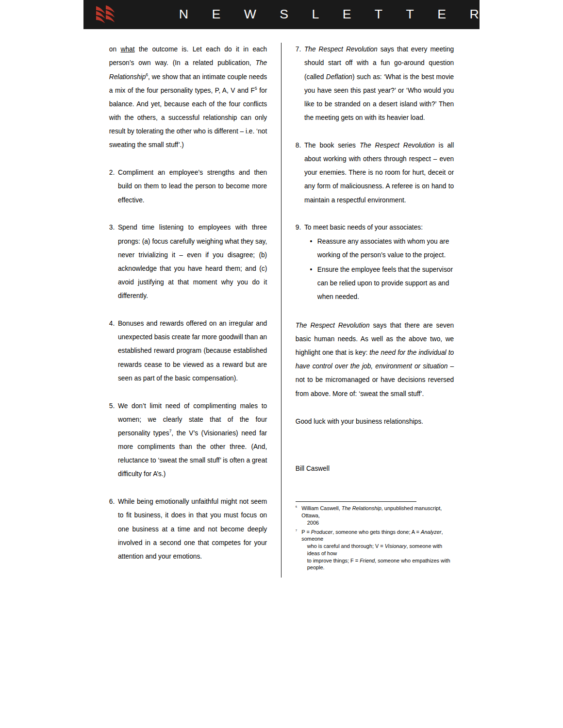N E W S L E T T E R
Page 2
on what the outcome is. Let each do it in each person’s own way. (In a related publication, The Relationship6, we show that an intimate couple needs a mix of the four personality types, P, A, V and F5 for balance. And yet, because each of the four conflicts with the others, a successful relationship can only result by tolerating the other who is different – i.e. ‘not sweating the small stuff’.)
2.
Compliment an employee’s strengths and then build on them to lead the person to become more effective.
3.
Spend time listening to employees with three prongs: (a) focus carefully weighing what they say, never trivializing it – even if you disagree; (b) acknowledge that you have heard them; and (c) avoid justifying at that moment why you do it differently.
4.
Bonuses and rewards offered on an irregular and unexpected basis create far more goodwill than an established reward program (because established rewards cease to be viewed as a reward but are seen as part of the basic compensation).
5.
We don’t limit need of complimenting males to women; we clearly state that of the four personality types7, the V’s (Visionaries) need far more compliments than the other three. (And, reluctance to ‘sweat the small stuff’ is often a great difficulty for A’s.)
6.
While being emotionally unfaithful might not seem to fit business, it does in that you must focus on one business at a time and not become deeply involved in a second one that competes for your attention and your emotions.
7.
The Respect Revolution says that every meeting should start off with a fun go-around question (called Deflation) such as: ‘What is the best movie you have seen this past year?’ or ‘Who would you like to be stranded on a desert island with?’ Then the meeting gets on with its heavier load.
8.
The book series The Respect Revolution is all about working with others through respect – even your enemies. There is no room for hurt, deceit or any form of maliciousness. A referee is on hand to maintain a respectful environment.
9.
To meet basic needs of your associates:
Reassure any associates with whom you are working of the person’s value to the project.
Ensure the employee feels that the supervisor can be relied upon to provide support as and when needed.
The Respect Revolution says that there are seven basic human needs. As well as the above two, we highlight one that is key: the need for the individual to have control over the job, environment or situation – not to be micromanaged or have decisions reversed from above. More of: ‘sweat the small stuff’.
Good luck with your business relationships.
Bill Caswell
6
William Caswell, The Relationship, unpublished manuscript, Ottawa,2006
7
P = Producer, someone who gets things done; A = Analyzer, someonewho is careful and thorough; V = Visionary, someone with ideas of how to improve things; F = Friend, someone who empathizes with people.